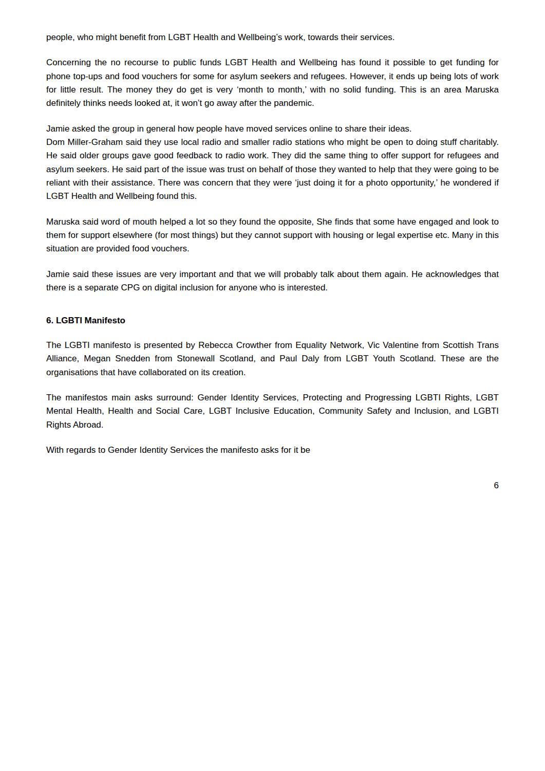people, who might benefit from LGBT Health and Wellbeing’s work, towards their services.
Concerning the no recourse to public funds LGBT Health and Wellbeing has found it possible to get funding for phone top-ups and food vouchers for some for asylum seekers and refugees. However, it ends up being lots of work for little result. The money they do get is very ‘month to month,’ with no solid funding. This is an area Maruska definitely thinks needs looked at, it won’t go away after the pandemic.
Jamie asked the group in general how people have moved services online to share their ideas.
Dom Miller-Graham said they use local radio and smaller radio stations who might be open to doing stuff charitably. He said older groups gave good feedback to radio work. They did the same thing to offer support for refugees and asylum seekers. He said part of the issue was trust on behalf of those they wanted to help that they were going to be reliant with their assistance. There was concern that they were ‘just doing it for a photo opportunity,’ he wondered if LGBT Health and Wellbeing found this.
Maruska said word of mouth helped a lot so they found the opposite, She finds that some have engaged and look to them for support elsewhere (for most things) but they cannot support with housing or legal expertise etc. Many in this situation are provided food vouchers.
Jamie said these issues are very important and that we will probably talk about them again. He acknowledges that there is a separate CPG on digital inclusion for anyone who is interested.
6. LGBTI Manifesto
The LGBTI manifesto is presented by Rebecca Crowther from Equality Network, Vic Valentine from Scottish Trans Alliance, Megan Snedden from Stonewall Scotland, and Paul Daly from LGBT Youth Scotland. These are the organisations that have collaborated on its creation.
The manifestos main asks surround: Gender Identity Services, Protecting and Progressing LGBTI Rights, LGBT Mental Health, Health and Social Care, LGBT Inclusive Education, Community Safety and Inclusion, and LGBTI Rights Abroad.
With regards to Gender Identity Services the manifesto asks for it be
6